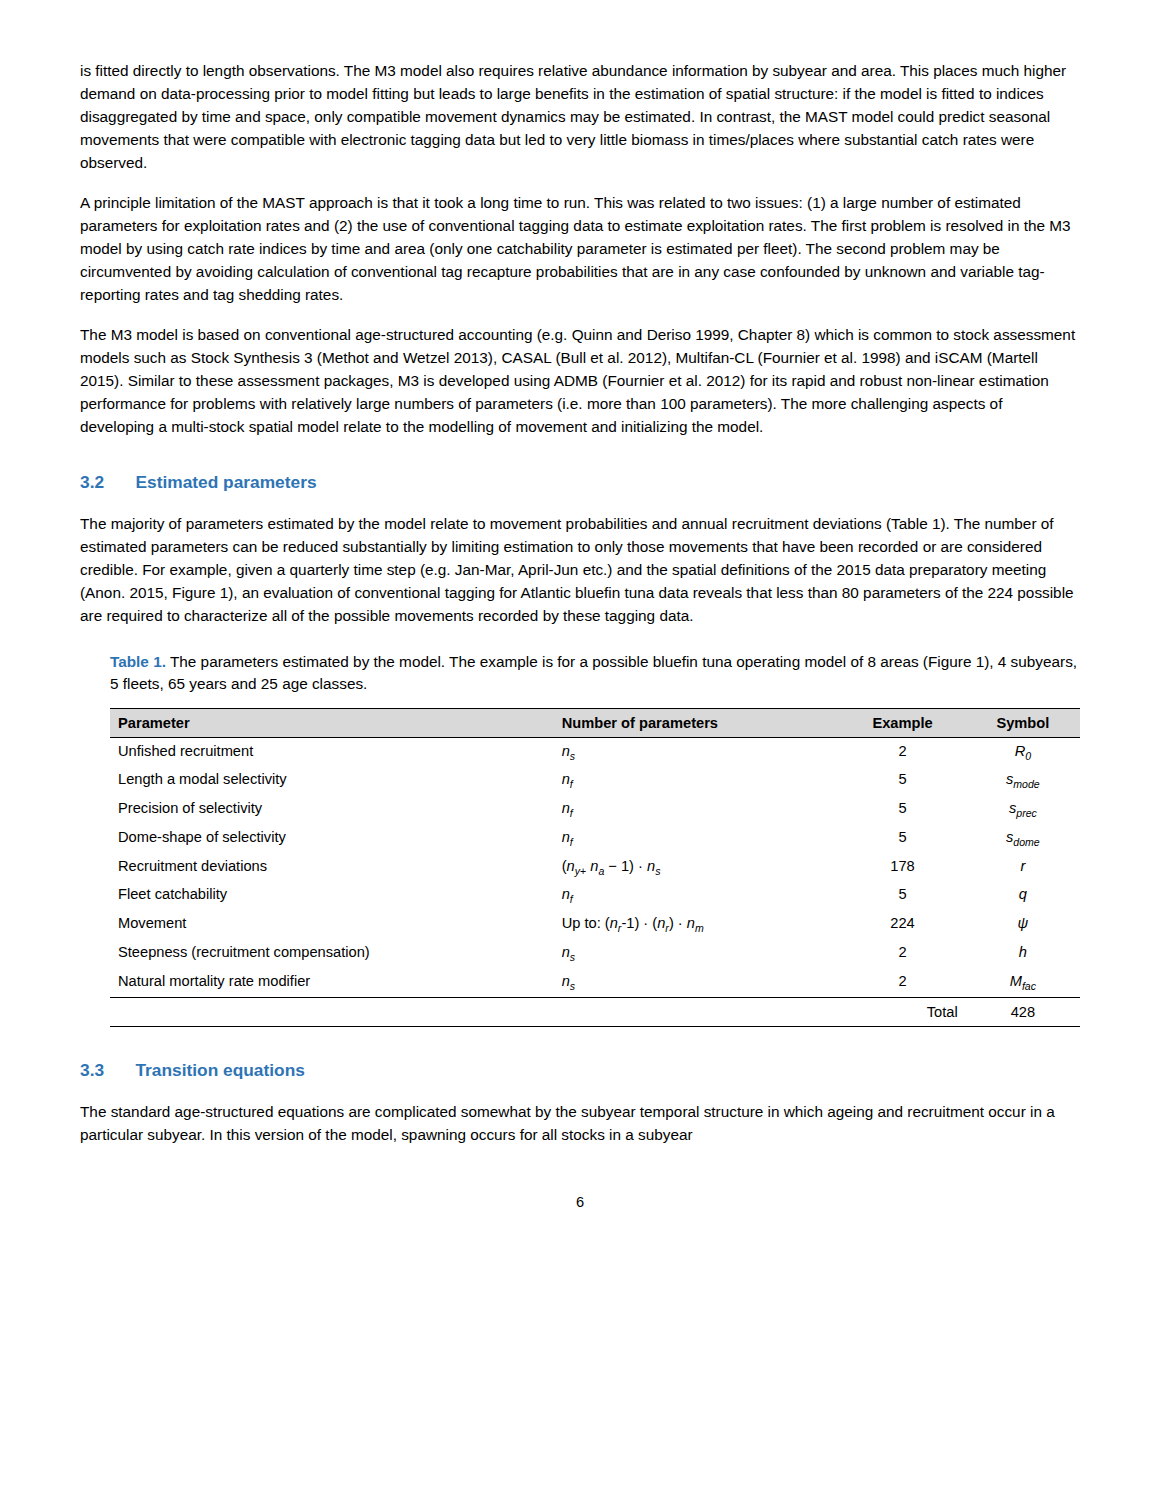is fitted directly to length observations. The M3 model also requires relative abundance information by subyear and area. This places much higher demand on data-processing prior to model fitting but leads to large benefits in the estimation of spatial structure: if the model is fitted to indices disaggregated by time and space, only compatible movement dynamics may be estimated. In contrast, the MAST model could predict seasonal movements that were compatible with electronic tagging data but led to very little biomass in times/places where substantial catch rates were observed.
A principle limitation of the MAST approach is that it took a long time to run. This was related to two issues: (1) a large number of estimated parameters for exploitation rates and (2) the use of conventional tagging data to estimate exploitation rates. The first problem is resolved in the M3 model by using catch rate indices by time and area (only one catchability parameter is estimated per fleet). The second problem may be circumvented by avoiding calculation of conventional tag recapture probabilities that are in any case confounded by unknown and variable tag-reporting rates and tag shedding rates.
The M3 model is based on conventional age-structured accounting (e.g. Quinn and Deriso 1999, Chapter 8) which is common to stock assessment models such as Stock Synthesis 3 (Methot and Wetzel 2013), CASAL (Bull et al. 2012), Multifan-CL (Fournier et al. 1998) and iSCAM (Martell 2015). Similar to these assessment packages, M3 is developed using ADMB (Fournier et al. 2012) for its rapid and robust non-linear estimation performance for problems with relatively large numbers of parameters (i.e. more than 100 parameters). The more challenging aspects of developing a multi-stock spatial model relate to the modelling of movement and initializing the model.
3.2 Estimated parameters
The majority of parameters estimated by the model relate to movement probabilities and annual recruitment deviations (Table 1). The number of estimated parameters can be reduced substantially by limiting estimation to only those movements that have been recorded or are considered credible. For example, given a quarterly time step (e.g. Jan-Mar, April-Jun etc.) and the spatial definitions of the 2015 data preparatory meeting (Anon. 2015, Figure 1), an evaluation of conventional tagging for Atlantic bluefin tuna data reveals that less than 80 parameters of the 224 possible are required to characterize all of the possible movements recorded by these tagging data.
Table 1. The parameters estimated by the model. The example is for a possible bluefin tuna operating model of 8 areas (Figure 1), 4 subyears, 5 fleets, 65 years and 25 age classes.
| Parameter | Number of parameters | Example | Symbol |
| --- | --- | --- | --- |
| Unfished recruitment | n s | 2 | R 0 |
| Length a modal selectivity | n f | 5 | s mode |
| Precision of selectivity | n f | 5 | s prec |
| Dome-shape of selectivity | n f | 5 | s dome |
| Recruitment deviations | ( n y + n a − 1) · n s | 178 | r |
| Fleet catchability | n f | 5 | q |
| Movement | Up to: ( n r -1) · ( n r ) · n m | 224 | ψ |
| Steepness (recruitment compensation) | n s | 2 | h |
| Natural mortality rate modifier | n s | 2 | M fac |
| | | Total | 428 |
3.3 Transition equations
The standard age-structured equations are complicated somewhat by the subyear temporal structure in which ageing and recruitment occur in a particular subyear. In this version of the model, spawning occurs for all stocks in a subyear
6